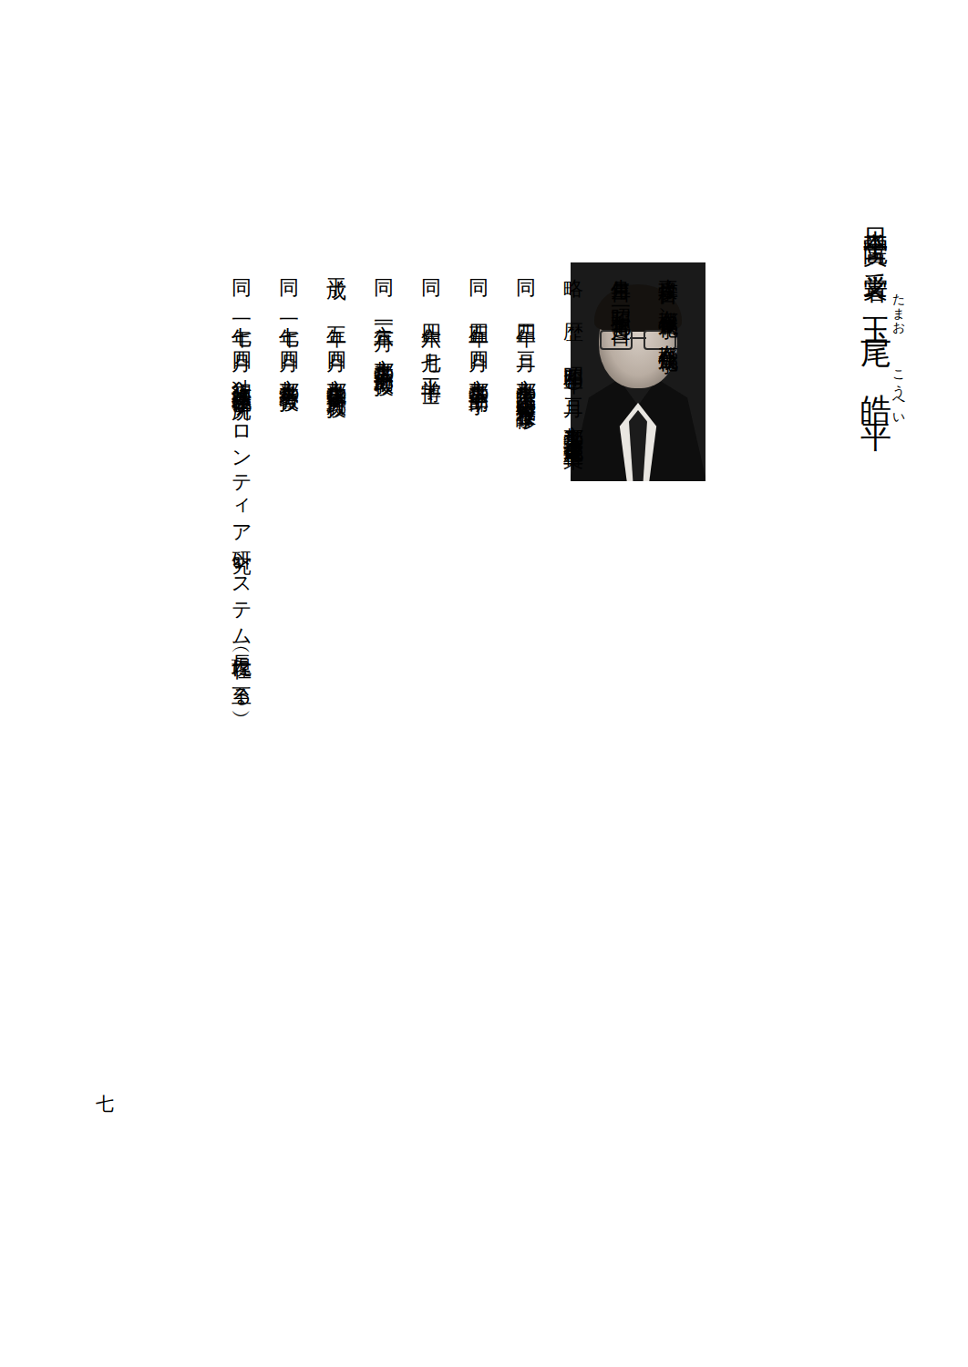日本学士院賞　受賞者　玉尾　皓平
専攻学科目　有機金属化学、有機合成化学
生年月日　昭和一七年一〇月三一日
略　歴　昭和四〇年　三月　京都大学工学部合成化学科卒業
同　　四二年　三月　京都大学大学院工学研究科修士課程修了
同　　四五年　四月　京都大学工学部助手
同　　四六年　七月　工学博士
同　　六一年一二月　京都大学工学部助教授
平成　　五年　四月　京都大学化学研究所教授
同　　一七年　四月　京都大学名誉教授
同　　一七年　四月　独立行政法人理化学研究所フロンティア研究システム長（現在に至る）
七